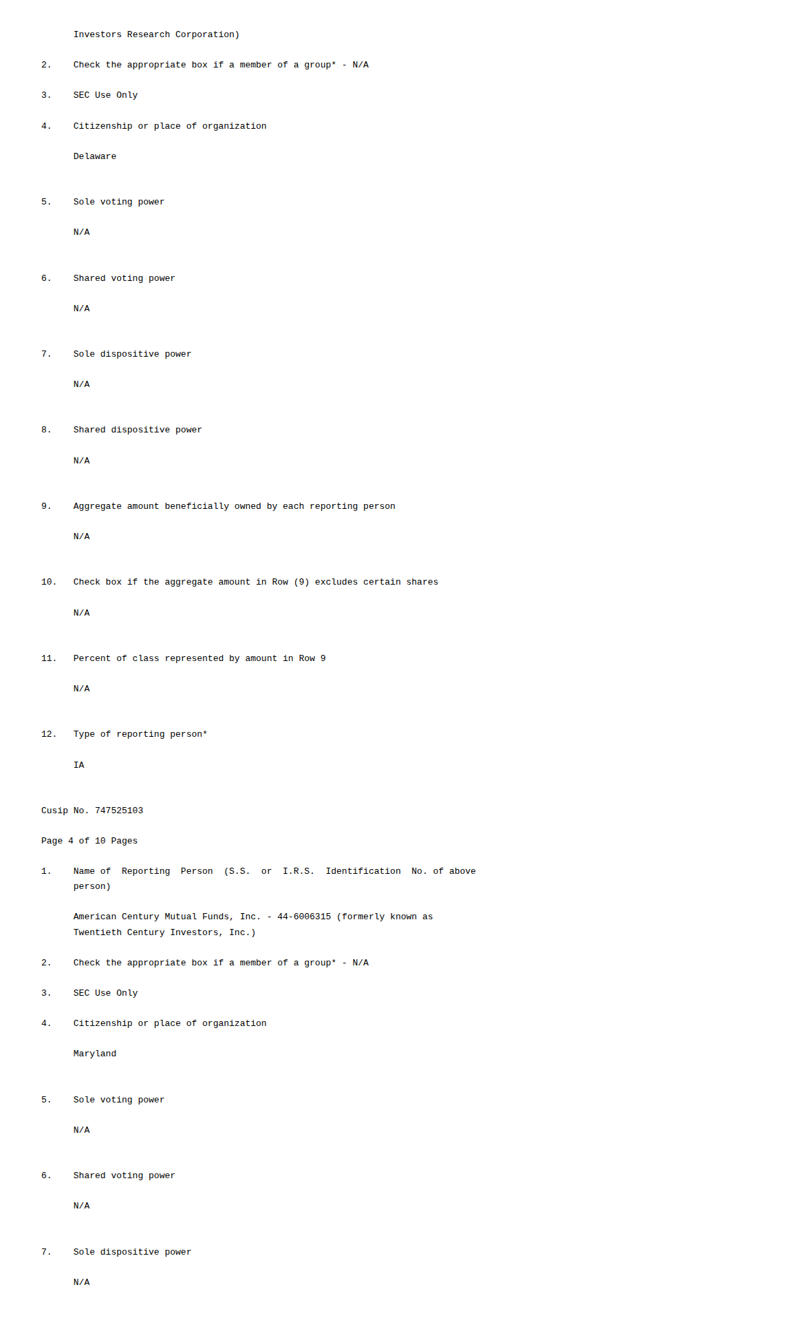Investors Research Corporation)

2.    Check the appropriate box if a member of a group* - N/A

3.    SEC Use Only

4.    Citizenship or place of organization

      Delaware


5.    Sole voting power

      N/A


6.    Shared voting power

      N/A


7.    Sole dispositive power

      N/A


8.    Shared dispositive power

      N/A


9.    Aggregate amount beneficially owned by each reporting person

      N/A


10.   Check box if the aggregate amount in Row (9) excludes certain shares

      N/A


11.   Percent of class represented by amount in Row 9

      N/A


12.   Type of reporting person*

      IA


Cusip No. 747525103

Page 4 of 10 Pages

1.    Name of  Reporting  Person  (S.S.  or  I.R.S.  Identification  No. of above
      person)

      American Century Mutual Funds, Inc. - 44-6006315 (formerly known as
      Twentieth Century Investors, Inc.)

2.    Check the appropriate box if a member of a group* - N/A

3.    SEC Use Only

4.    Citizenship or place of organization

      Maryland


5.    Sole voting power

      N/A


6.    Shared voting power

      N/A


7.    Sole dispositive power

      N/A